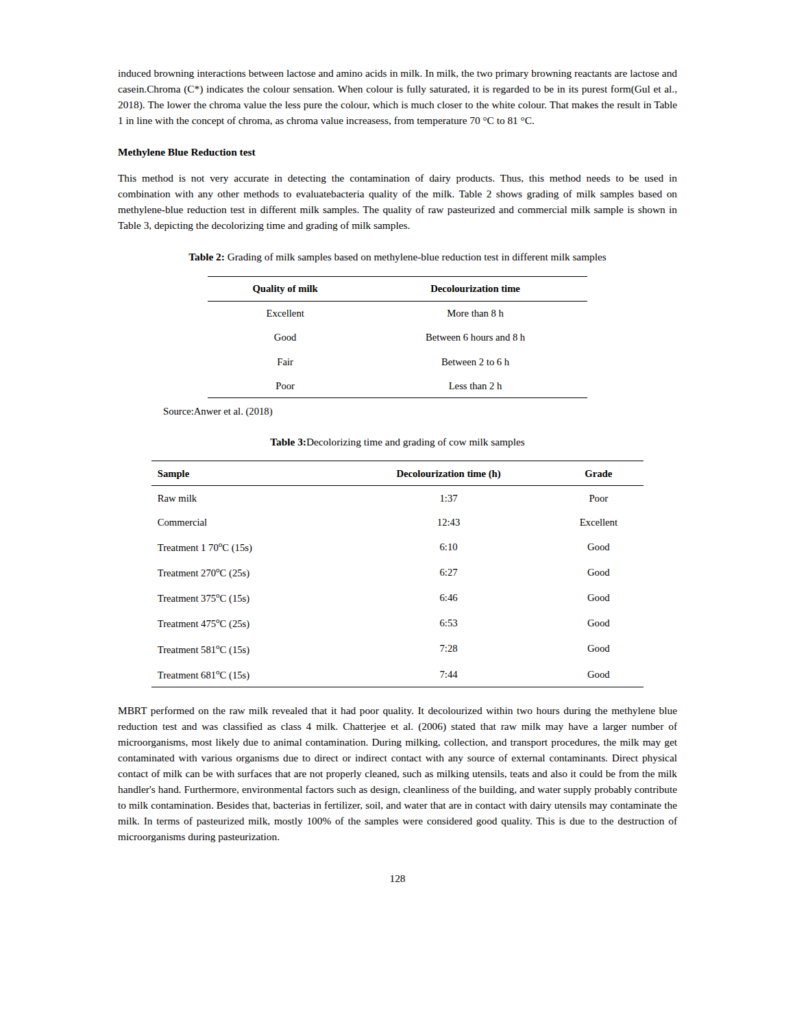induced browning interactions between lactose and amino acids in milk. In milk, the two primary browning reactants are lactose and casein.Chroma (C*) indicates the colour sensation. When colour is fully saturated, it is regarded to be in its purest form(Gul et al., 2018). The lower the chroma value the less pure the colour, which is much closer to the white colour. That makes the result in Table 1 in line with the concept of chroma, as chroma value increasess, from temperature 70 °C to 81 °C.
Methylene Blue Reduction test
This method is not very accurate in detecting the contamination of dairy products. Thus, this method needs to be used in combination with any other methods to evaluatebacteria quality of the milk. Table 2 shows grading of milk samples based on methylene-blue reduction test in different milk samples. The quality of raw pasteurized and commercial milk sample is shown in Table 3, depicting the decolorizing time and grading of milk samples.
Table 2: Grading of milk samples based on methylene-blue reduction test in different milk samples
| Quality of milk | Decolourization time |
| --- | --- |
| Excellent | More than 8 h |
| Good | Between 6 hours and 8 h |
| Fair | Between 2 to 6 h |
| Poor | Less than 2 h |
Source:Anwer et al. (2018)
Table 3: Decolorizing time and grading of cow milk samples
| Sample | Decolourization time (h) | Grade |
| --- | --- | --- |
| Raw milk | 1:37 | Poor |
| Commercial | 12:43 | Excellent |
| Treatment 1 70 o C (15s) | 6:10 | Good |
| Treatment 270 o C (25s) | 6:27 | Good |
| Treatment 375 o C (15s) | 6:46 | Good |
| Treatment 475 o C (25s) | 6:53 | Good |
| Treatment 581 o C (15s) | 7:28 | Good |
| Treatment 681 o C (15s) | 7:44 | Good |
MBRT performed on the raw milk revealed that it had poor quality. It decolourized within two hours during the methylene blue reduction test and was classified as class 4 milk. Chatterjee et al. (2006) stated that raw milk may have a larger number of microorganisms, most likely due to animal contamination. During milking, collection, and transport procedures, the milk may get contaminated with various organisms due to direct or indirect contact with any source of external contaminants. Direct physical contact of milk can be with surfaces that are not properly cleaned, such as milking utensils, teats and also it could be from the milk handler's hand. Furthermore, environmental factors such as design, cleanliness of the building, and water supply probably contribute to milk contamination. Besides that, bacterias in fertilizer, soil, and water that are in contact with dairy utensils may contaminate the milk. In terms of pasteurized milk, mostly 100% of the samples were considered good quality. This is due to the destruction of microorganisms during pasteurization.
128